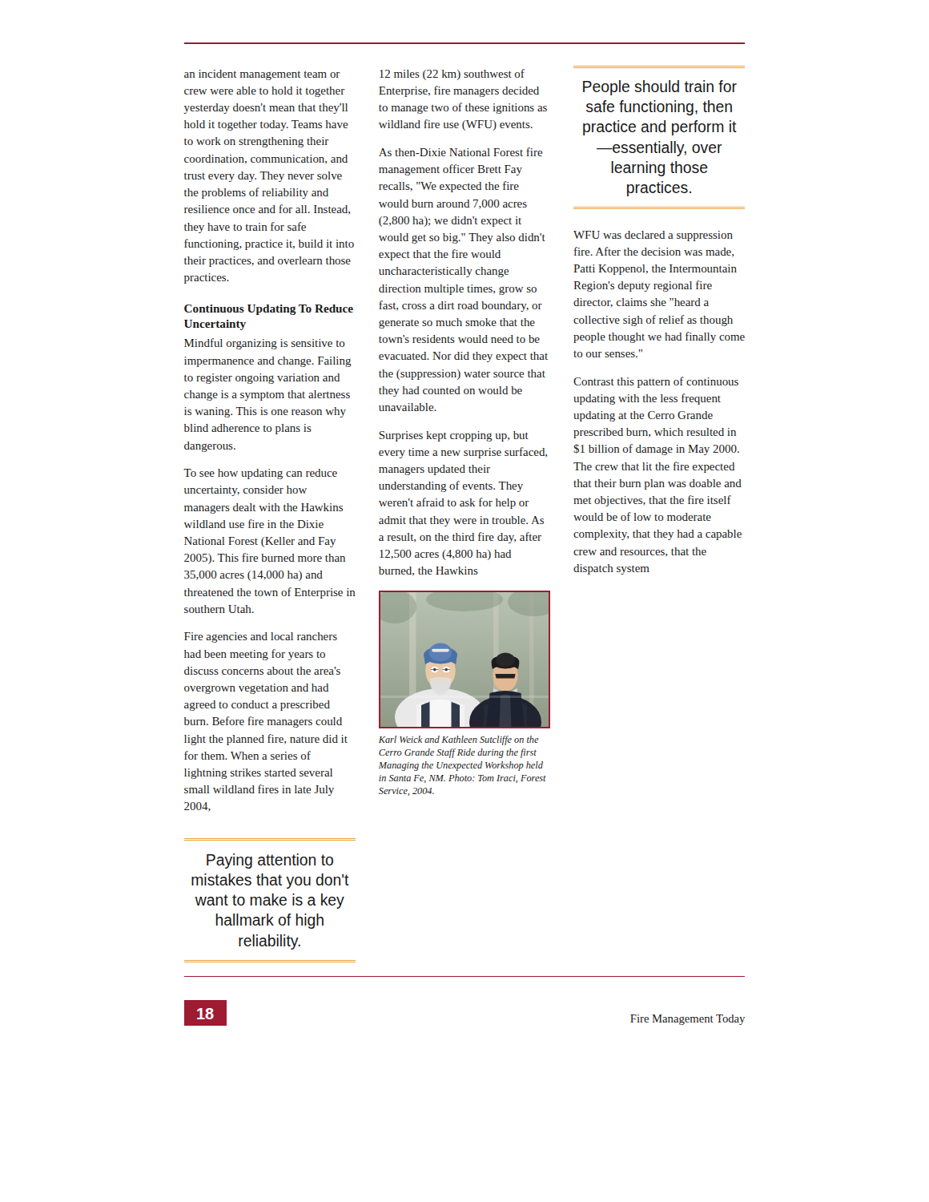an incident management team or crew were able to hold it together yesterday doesn't mean that they'll hold it together today. Teams have to work on strengthening their coordination, communication, and trust every day. They never solve the problems of reliability and resilience once and for all. Instead, they have to train for safe functioning, practice it, build it into their practices, and overlearn those practices.
Continuous Updating To Reduce Uncertainty
Mindful organizing is sensitive to impermanence and change. Failing to register ongoing variation and change is a symptom that alertness is waning. This is one reason why blind adherence to plans is dangerous.
To see how updating can reduce uncertainty, consider how managers dealt with the Hawkins wildland use fire in the Dixie National Forest (Keller and Fay 2005). This fire burned more than 35,000 acres (14,000 ha) and threatened the town of Enterprise in southern Utah.
Fire agencies and local ranchers had been meeting for years to discuss concerns about the area's overgrown vegetation and had agreed to conduct a prescribed burn. Before fire managers could light the planned fire, nature did it for them. When a series of lightning strikes started several small wildland fires in late July 2004,
Paying attention to mistakes that you don't want to make is a key hallmark of high reliability.
12 miles (22 km) southwest of Enterprise, fire managers decided to manage two of these ignitions as wildland fire use (WFU) events.
As then-Dixie National Forest fire management officer Brett Fay recalls, "We expected the fire would burn around 7,000 acres (2,800 ha); we didn't expect it would get so big." They also didn't expect that the fire would uncharacteristically change direction multiple times, grow so fast, cross a dirt road boundary, or generate so much smoke that the town's residents would need to be evacuated. Nor did they expect that the (suppression) water source that they had counted on would be unavailable.
Surprises kept cropping up, but every time a new surprise surfaced, managers updated their understanding of events. They weren't afraid to ask for help or admit that they were in trouble. As a result, on the third fire day, after 12,500 acres (4,800 ha) had burned, the Hawkins
Karl Weick and Kathleen Sutcliffe on the Cerro Grande Staff Ride during the first Managing the Unexpected Workshop held in Santa Fe, NM. Photo: Tom Iraci, Forest Service, 2004.
People should train for safe functioning, then practice and perform it—essentially, over learning those practices.
WFU was declared a suppression fire. After the decision was made, Patti Koppenol, the Intermountain Region's deputy regional fire director, claims she "heard a collective sigh of relief as though people thought we had finally come to our senses."
Contrast this pattern of continuous updating with the less frequent updating at the Cerro Grande prescribed burn, which resulted in $1 billion of damage in May 2000. The crew that lit the fire expected that their burn plan was doable and met objectives, that the fire itself would be of low to moderate complexity, that they had a capable crew and resources, that the dispatch system
18
Fire Management Today